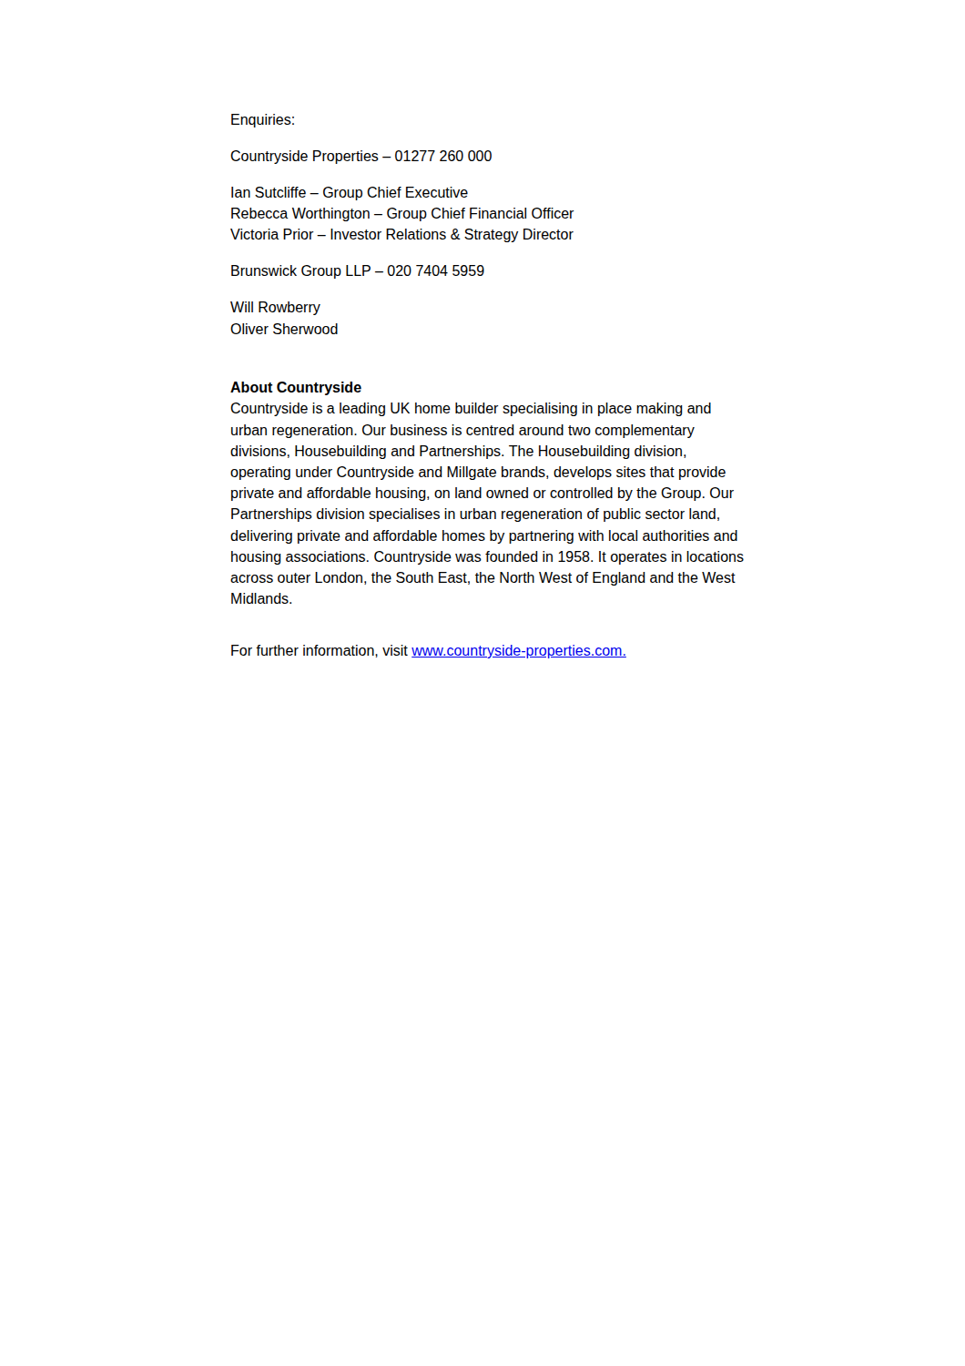Enquiries:
Countryside Properties – 01277 260 000
Ian Sutcliffe – Group Chief Executive
Rebecca Worthington – Group Chief Financial Officer
Victoria Prior – Investor Relations & Strategy Director
Brunswick Group LLP – 020 7404 5959
Will Rowberry
Oliver Sherwood
About Countryside
Countryside is a leading UK home builder specialising in place making and urban regeneration. Our business is centred around two complementary divisions, Housebuilding and Partnerships. The Housebuilding division, operating under Countryside and Millgate brands, develops sites that provide private and affordable housing, on land owned or controlled by the Group. Our Partnerships division specialises in urban regeneration of public sector land, delivering private and affordable homes by partnering with local authorities and housing associations. Countryside was founded in 1958. It operates in locations across outer London, the South East, the North West of England and the West Midlands.
For further information, visit www.countryside-properties.com.